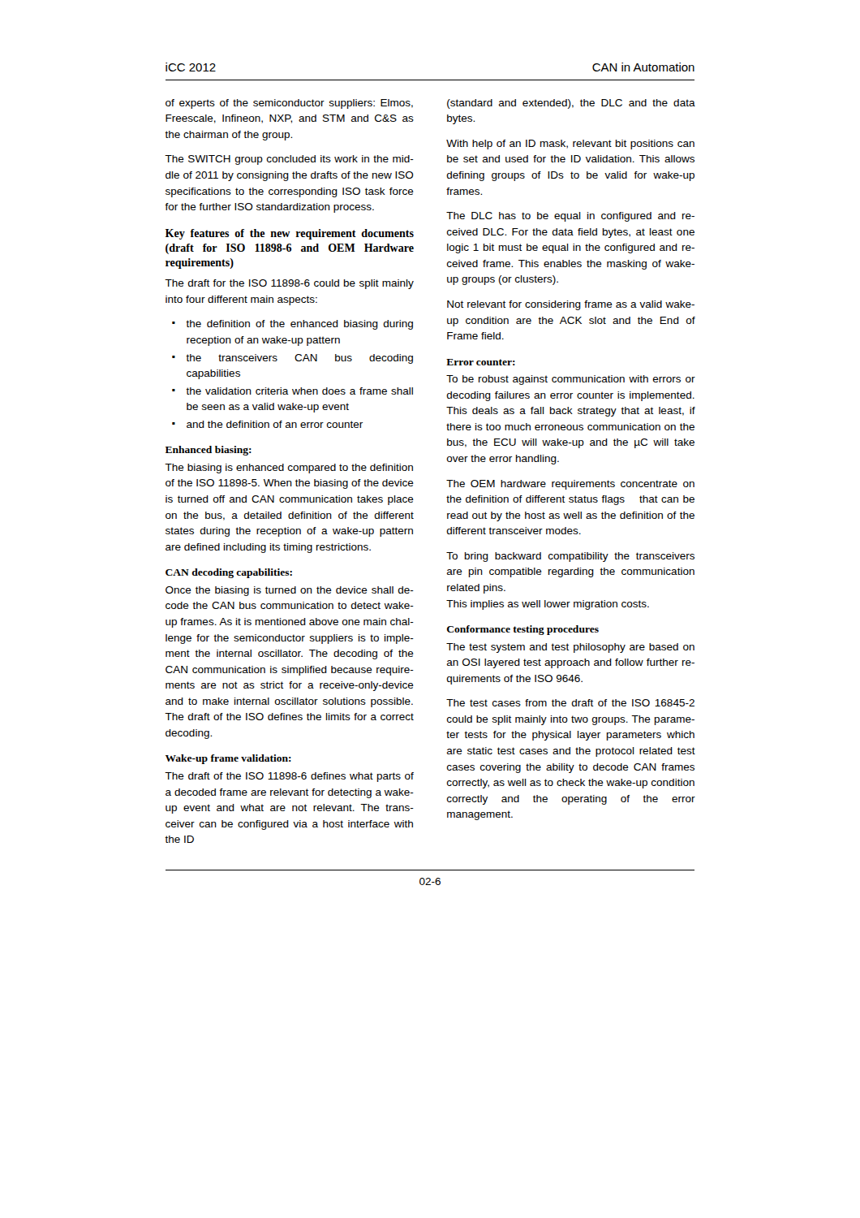iCC 2012
CAN in Automation
of experts of the semiconductor suppliers: Elmos, Freescale, Infineon, NXP, and STM and C&S as the chairman of the group.
The SWITCH group concluded its work in the middle of 2011 by consigning the drafts of the new ISO specifications to the corresponding ISO task force for the further ISO standardization process.
Key features of the new requirement documents (draft for ISO 11898-6 and OEM Hardware requirements)
The draft for the ISO 11898-6 could be split mainly into four different main aspects:
the definition of the enhanced biasing during reception of an wake-up pattern
the transceivers CAN bus decoding capabilities
the validation criteria when does a frame shall be seen as a valid wake-up event
and the definition of an error counter
Enhanced biasing:
The biasing is enhanced compared to the definition of the ISO 11898-5. When the biasing of the device is turned off and CAN communication takes place on the bus, a detailed definition of the different states during the reception of a wake-up pattern are defined including its timing restrictions.
CAN decoding capabilities:
Once the biasing is turned on the device shall decode the CAN bus communication to detect wake-up frames. As it is mentioned above one main challenge for the semiconductor suppliers is to implement the internal oscillator. The decoding of the CAN communication is simplified because requirements are not as strict for a receive-only-device and to make internal oscillator solutions possible. The draft of the ISO defines the limits for a correct decoding.
Wake-up frame validation:
The draft of the ISO 11898-6 defines what parts of a decoded frame are relevant for detecting a wake-up event and what are not relevant. The transceiver can be configured via a host interface with the ID
(standard and extended), the DLC and the data bytes.
With help of an ID mask, relevant bit positions can be set and used for the ID validation. This allows defining groups of IDs to be valid for wake-up frames.
The DLC has to be equal in configured and received DLC. For the data field bytes, at least one logic 1 bit must be equal in the configured and received frame. This enables the masking of wake-up groups (or clusters).
Not relevant for considering frame as a valid wake-up condition are the ACK slot and the End of Frame field.
Error counter:
To be robust against communication with errors or decoding failures an error counter is implemented. This deals as a fall back strategy that at least, if there is too much erroneous communication on the bus, the ECU will wake-up and the µC will take over the error handling.
The OEM hardware requirements concentrate on the definition of different status flags that can be read out by the host as well as the definition of the different transceiver modes.
To bring backward compatibility the transceivers are pin compatible regarding the communication related pins.
This implies as well lower migration costs.
Conformance testing procedures
The test system and test philosophy are based on an OSI layered test approach and follow further requirements of the ISO 9646.
The test cases from the draft of the ISO 16845-2 could be split mainly into two groups. The parameter tests for the physical layer parameters which are static test cases and the protocol related test cases covering the ability to decode CAN frames correctly, as well as to check the wake-up condition correctly and the operating of the error management.
02-6